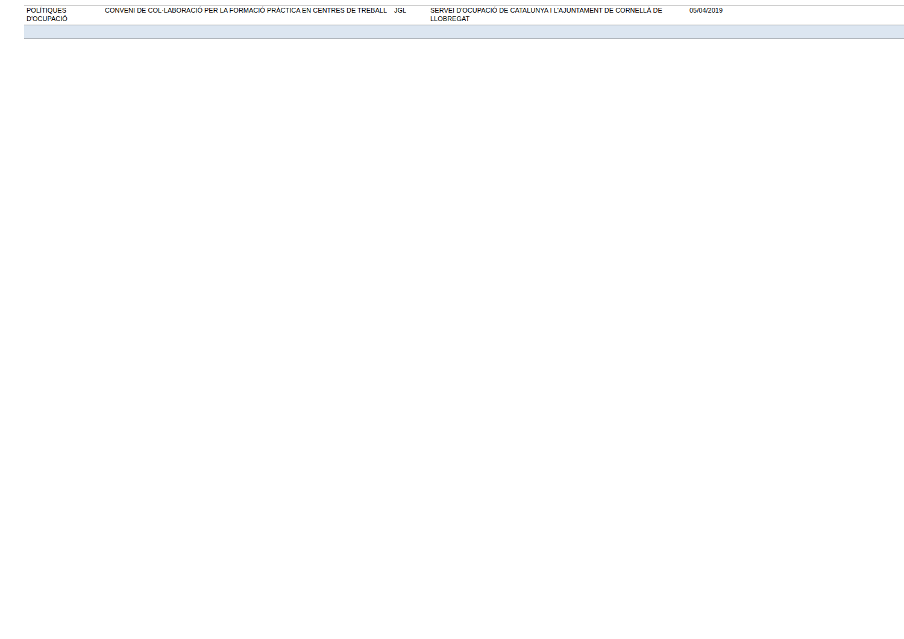| POLÍTIQUES D'OCUPACIÓ | CONVENI DE COL·LABORACIÓ PER LA FORMACIÓ PRÀCTICA EN CENTRES DE TREBALL | JGL | SERVEI D'OCUPACIÓ DE CATALUNYA I L'AJUNTAMENT DE CORNELLÀ DE LLOBREGAT | 05/04/2019 |